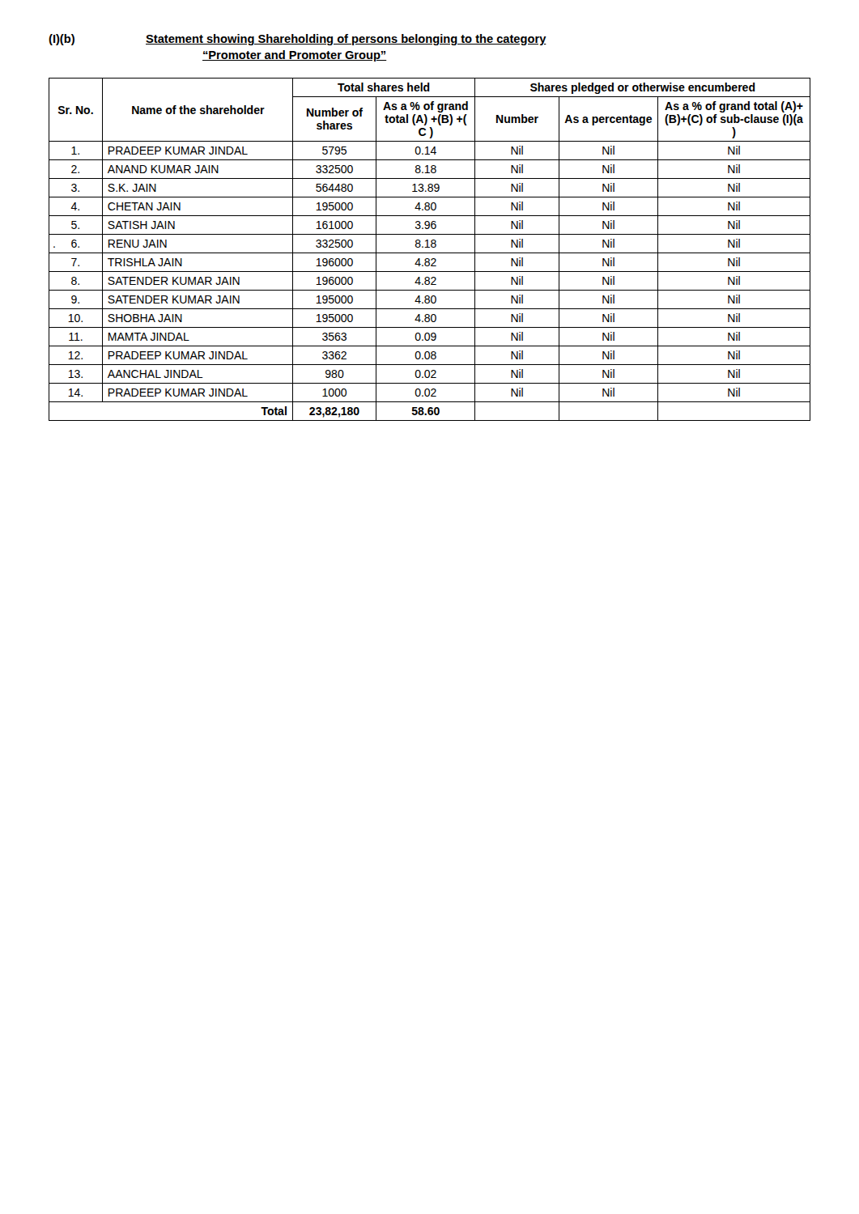(I)(b) Statement showing Shareholding of persons belonging to the category
“Promoter and Promoter Group”
| Sr. No. | Name of the shareholder | Total shares held | Shares pledged or otherwise encumbered |
| --- | --- | --- | --- |
| Number of shares | As a % of grand total (A) +(B) +( C ) | Number | As a percentage | As a % of grand total (A)+(B)+(C) of sub-clause (I)(a ) |
| 1. | PRADEEP KUMAR JINDAL | 5795 | 0.14 | Nil | Nil | Nil |
| 2. | ANAND KUMAR JAIN | 332500 | 8.18 | Nil | Nil | Nil |
| 3. | S.K. JAIN | 564480 | 13.89 | Nil | Nil | Nil |
| 4. | CHETAN JAIN | 195000 | 4.80 | Nil | Nil | Nil |
| 5. | SATISH JAIN | 161000 | 3.96 | Nil | Nil | Nil |
| 6. | RENU JAIN | 332500 | 8.18 | Nil | Nil | Nil |
| 7. | TRISHLA JAIN | 196000 | 4.82 | Nil | Nil | Nil |
| 8. | SATENDER KUMAR JAIN | 196000 | 4.82 | Nil | Nil | Nil |
| 9. | SATENDER KUMAR JAIN | 195000 | 4.80 | Nil | Nil | Nil |
| 10. | SHOBHA JAIN | 195000 | 4.80 | Nil | Nil | Nil |
| 11. | MAMTA JINDAL | 3563 | 0.09 | Nil | Nil | Nil |
| 12. | PRADEEP KUMAR JINDAL | 3362 | 0.08 | Nil | Nil | Nil |
| 13. | AANCHAL JINDAL | 980 | 0.02 | Nil | Nil | Nil |
| 14. | PRADEEP KUMAR JINDAL | 1000 | 0.02 | Nil | Nil | Nil |
| Total | 23,82,180 | 58.60 | | | |